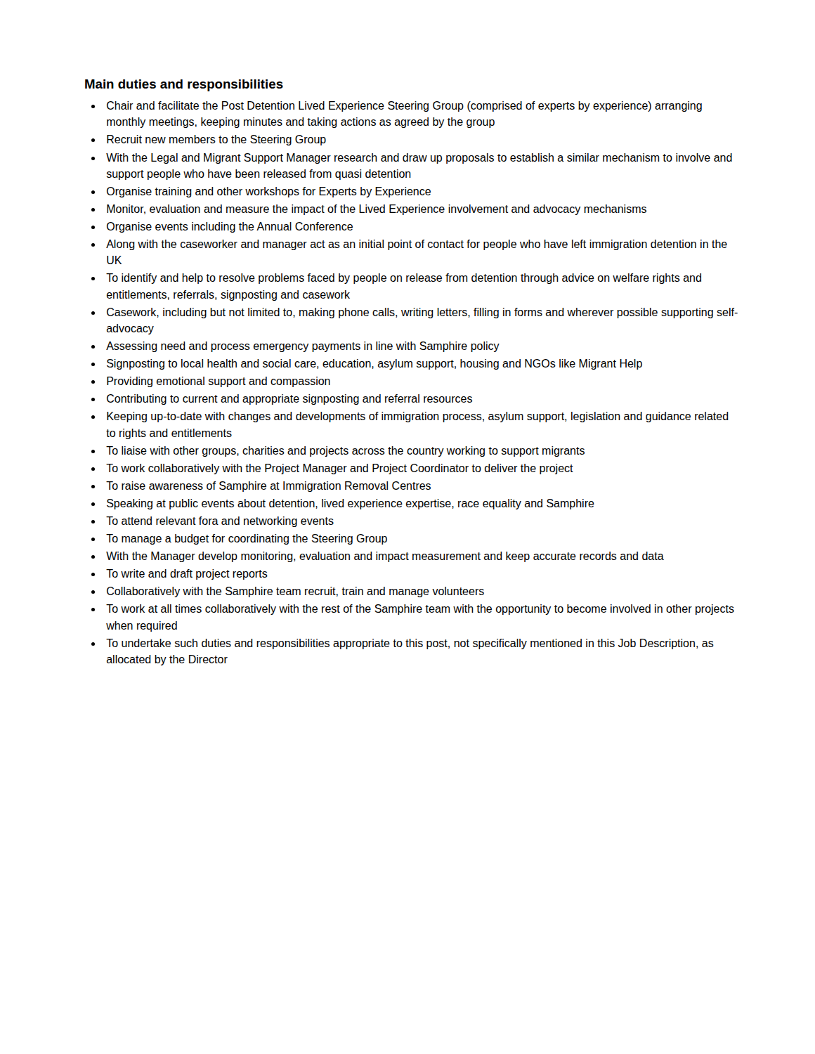Main duties and responsibilities
Chair and facilitate the Post Detention Lived Experience Steering Group (comprised of experts by experience) arranging monthly meetings, keeping minutes and taking actions as agreed by the group
Recruit new members to the Steering Group
With the Legal and Migrant Support Manager research and draw up proposals to establish a similar mechanism to involve and support people who have been released from quasi detention
Organise training and other workshops for Experts by Experience
Monitor, evaluation and measure the impact of the Lived Experience involvement and advocacy mechanisms
Organise events including the Annual Conference
Along with the caseworker and manager act as an initial point of contact for people who have left immigration detention in the UK
To identify and help to resolve problems faced by people on release from detention through advice on welfare rights and entitlements, referrals, signposting and casework
Casework, including but not limited to, making phone calls, writing letters, filling in forms and wherever possible supporting self-advocacy
Assessing need and process emergency payments in line with Samphire policy
Signposting to local health and social care, education, asylum support, housing and NGOs like Migrant Help
Providing emotional support and compassion
Contributing to current and appropriate signposting and referral resources
Keeping up-to-date with changes and developments of immigration process, asylum support, legislation and guidance related to rights and entitlements
To liaise with other groups, charities and projects across the country working to support migrants
To work collaboratively with the Project Manager and Project Coordinator to deliver the project
To raise awareness of Samphire at Immigration Removal Centres
Speaking at public events about detention, lived experience expertise, race equality and Samphire
To attend relevant fora and networking events
To manage a budget for coordinating the Steering Group
With the Manager develop monitoring, evaluation and impact measurement and keep accurate records and data
To write and draft project reports
Collaboratively with the Samphire team recruit, train and manage volunteers
To work at all times collaboratively with the rest of the Samphire team with the opportunity to become involved in other projects when required
To undertake such duties and responsibilities appropriate to this post, not specifically mentioned in this Job Description, as allocated by the Director